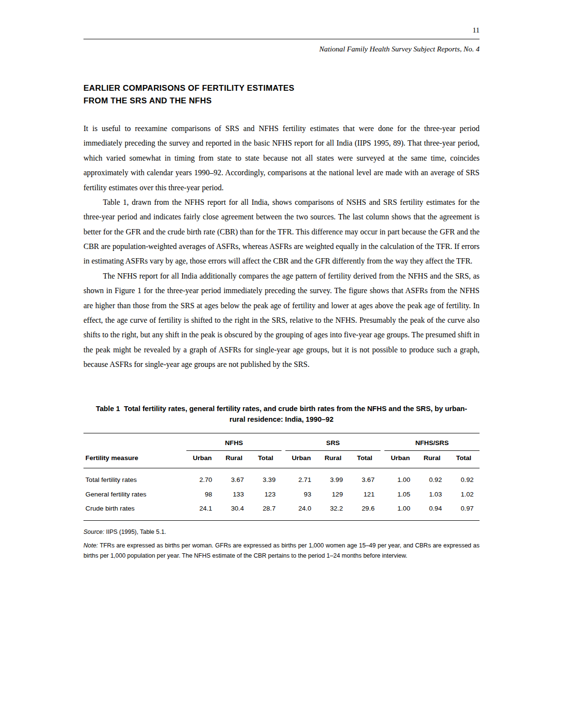11
National Family Health Survey Subject Reports, No. 4
EARLIER COMPARISONS OF FERTILITY ESTIMATES
FROM THE SRS AND THE NFHS
It is useful to reexamine comparisons of SRS and NFHS fertility estimates that were done for the three-year period immediately preceding the survey and reported in the basic NFHS report for all India (IIPS 1995, 89). That three-year period, which varied somewhat in timing from state to state because not all states were surveyed at the same time, coincides approximately with calendar years 1990–92. Accordingly, comparisons at the national level are made with an average of SRS fertility estimates over this three-year period.
Table 1, drawn from the NFHS report for all India, shows comparisons of NSHS and SRS fertility estimates for the three-year period and indicates fairly close agreement between the two sources. The last column shows that the agreement is better for the GFR and the crude birth rate (CBR) than for the TFR. This difference may occur in part because the GFR and the CBR are population-weighted averages of ASFRs, whereas ASFRs are weighted equally in the calculation of the TFR. If errors in estimating ASFRs vary by age, those errors will affect the CBR and the GFR differently from the way they affect the TFR.
The NFHS report for all India additionally compares the age pattern of fertility derived from the NFHS and the SRS, as shown in Figure 1 for the three-year period immediately preceding the survey. The figure shows that ASFRs from the NFHS are higher than those from the SRS at ages below the peak age of fertility and lower at ages above the peak age of fertility. In effect, the age curve of fertility is shifted to the right in the SRS, relative to the NFHS. Presumably the peak of the curve also shifts to the right, but any shift in the peak is obscured by the grouping of ages into five-year age groups. The presumed shift in the peak might be revealed by a graph of ASFRs for single-year age groups, but it is not possible to produce such a graph, because ASFRs for single-year age groups are not published by the SRS.
Table 1 Total fertility rates, general fertility rates, and crude birth rates from the NFHS and the SRS, by urban-rural residence: India, 1990–92
| | NFHS | | SRS | | NFHS/SRS |
| --- | --- | --- | --- | --- | --- |
| Fertility measure | Urban | Rural | Total | | Urban | Rural | Total | | Urban | Rural | Total |
| Total fertility rates | 2.70 | 3.67 | 3.39 | | 2.71 | 3.99 | 3.67 | | 1.00 | 0.92 | 0.92 |
| General fertility rates | 98 | 133 | 123 | | 93 | 129 | 121 | | 1.05 | 1.03 | 1.02 |
| Crude birth rates | 24.1 | 30.4 | 28.7 | | 24.0 | 32.2 | 29.6 | | 1.00 | 0.94 | 0.97 |
Source: IIPS (1995), Table 5.1.
Note: TFRs are expressed as births per woman. GFRs are expressed as births per 1,000 women age 15–49 per year, and CBRs are expressed as births per 1,000 population per year. The NFHS estimate of the CBR pertains to the period 1–24 months before interview.